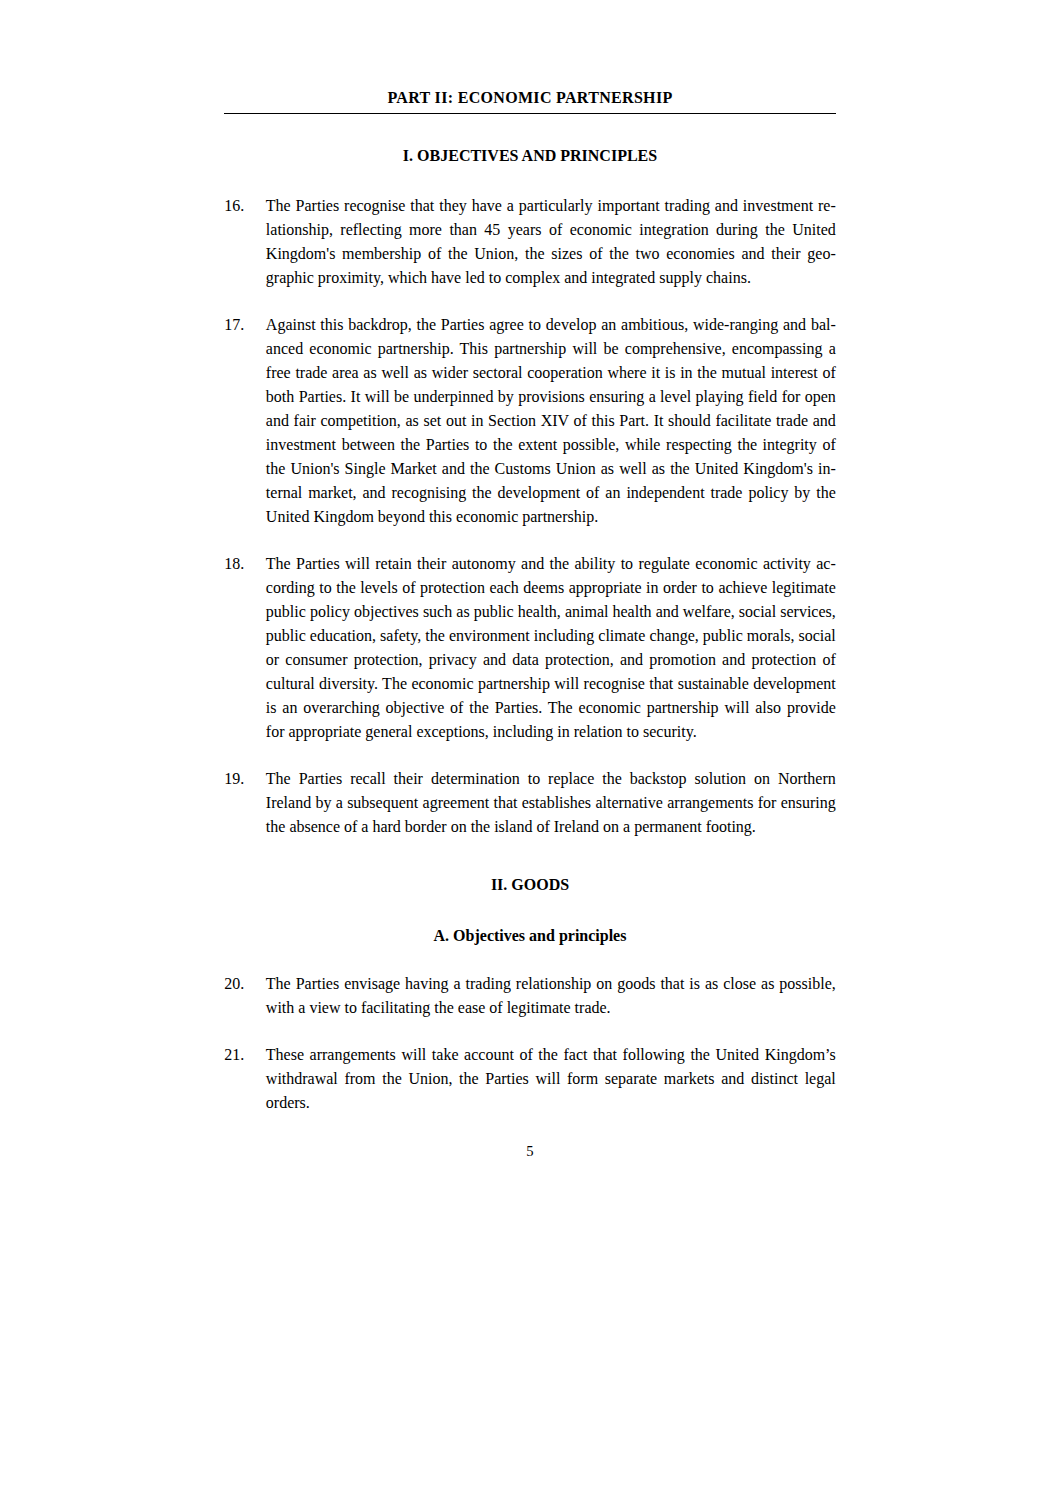PART II: ECONOMIC PARTNERSHIP
I. OBJECTIVES AND PRINCIPLES
16. The Parties recognise that they have a particularly important trading and investment relationship, reflecting more than 45 years of economic integration during the United Kingdom's membership of the Union, the sizes of the two economies and their geographic proximity, which have led to complex and integrated supply chains.
17. Against this backdrop, the Parties agree to develop an ambitious, wide-ranging and balanced economic partnership. This partnership will be comprehensive, encompassing a free trade area as well as wider sectoral cooperation where it is in the mutual interest of both Parties. It will be underpinned by provisions ensuring a level playing field for open and fair competition, as set out in Section XIV of this Part. It should facilitate trade and investment between the Parties to the extent possible, while respecting the integrity of the Union's Single Market and the Customs Union as well as the United Kingdom's internal market, and recognising the development of an independent trade policy by the United Kingdom beyond this economic partnership.
18. The Parties will retain their autonomy and the ability to regulate economic activity according to the levels of protection each deems appropriate in order to achieve legitimate public policy objectives such as public health, animal health and welfare, social services, public education, safety, the environment including climate change, public morals, social or consumer protection, privacy and data protection, and promotion and protection of cultural diversity. The economic partnership will recognise that sustainable development is an overarching objective of the Parties. The economic partnership will also provide for appropriate general exceptions, including in relation to security.
19. The Parties recall their determination to replace the backstop solution on Northern Ireland by a subsequent agreement that establishes alternative arrangements for ensuring the absence of a hard border on the island of Ireland on a permanent footing.
II. GOODS
A. Objectives and principles
20. The Parties envisage having a trading relationship on goods that is as close as possible, with a view to facilitating the ease of legitimate trade.
21. These arrangements will take account of the fact that following the United Kingdom’s withdrawal from the Union, the Parties will form separate markets and distinct legal orders.
5